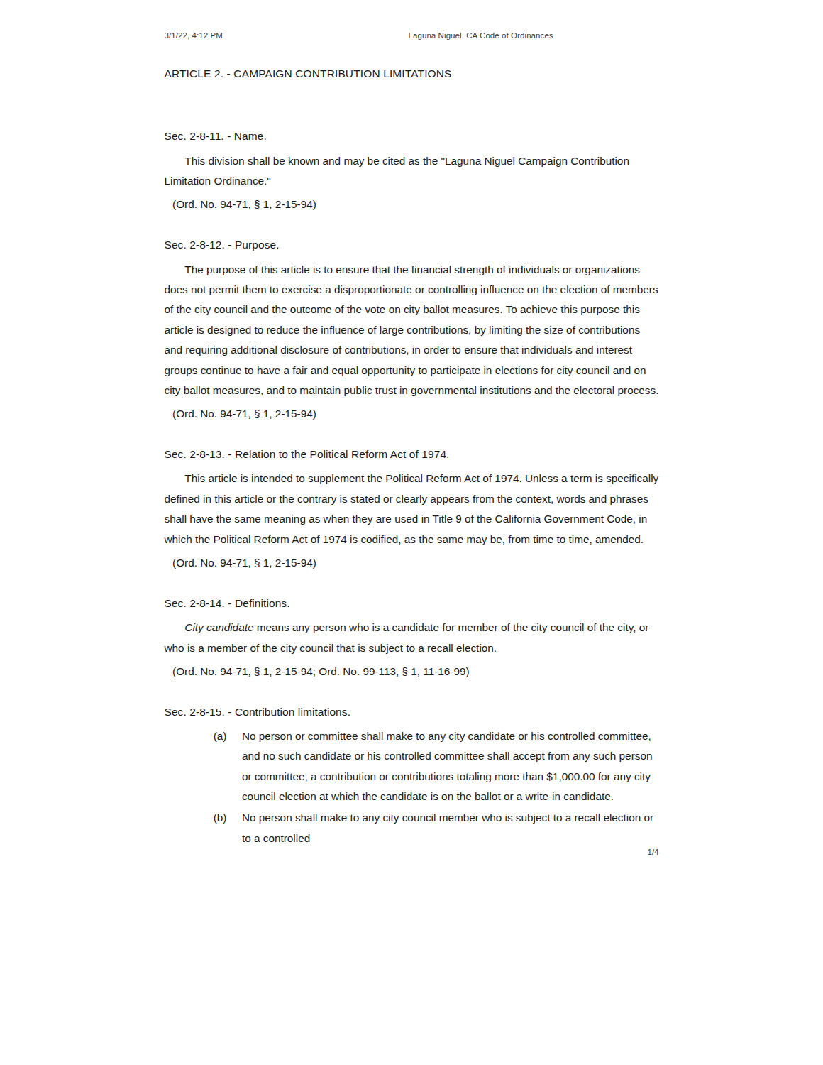3/1/22, 4:12 PM Laguna Niguel, CA Code of Ordinances
ARTICLE 2. - CAMPAIGN CONTRIBUTION LIMITATIONS
Sec. 2-8-11. - Name.
This division shall be known and may be cited as the "Laguna Niguel Campaign Contribution Limitation Ordinance."
(Ord. No. 94-71, § 1, 2-15-94)
Sec. 2-8-12. - Purpose.
The purpose of this article is to ensure that the financial strength of individuals or organizations does not permit them to exercise a disproportionate or controlling influence on the election of members of the city council and the outcome of the vote on city ballot measures. To achieve this purpose this article is designed to reduce the influence of large contributions, by limiting the size of contributions and requiring additional disclosure of contributions, in order to ensure that individuals and interest groups continue to have a fair and equal opportunity to participate in elections for city council and on city ballot measures, and to maintain public trust in governmental institutions and the electoral process.
(Ord. No. 94-71, § 1, 2-15-94)
Sec. 2-8-13. - Relation to the Political Reform Act of 1974.
This article is intended to supplement the Political Reform Act of 1974. Unless a term is specifically defined in this article or the contrary is stated or clearly appears from the context, words and phrases shall have the same meaning as when they are used in Title 9 of the California Government Code, in which the Political Reform Act of 1974 is codified, as the same may be, from time to time, amended.
(Ord. No. 94-71, § 1, 2-15-94)
Sec. 2-8-14. - Definitions.
City candidate means any person who is a candidate for member of the city council of the city, or who is a member of the city council that is subject to a recall election.
(Ord. No. 94-71, § 1, 2-15-94; Ord. No. 99-113, § 1, 11-16-99)
Sec. 2-8-15. - Contribution limitations.
(a) No person or committee shall make to any city candidate or his controlled committee, and no such candidate or his controlled committee shall accept from any such person or committee, a contribution or contributions totaling more than $1,000.00 for any city council election at which the candidate is on the ballot or a write-in candidate.
(b) No person shall make to any city council member who is subject to a recall election or to a controlled
1/4